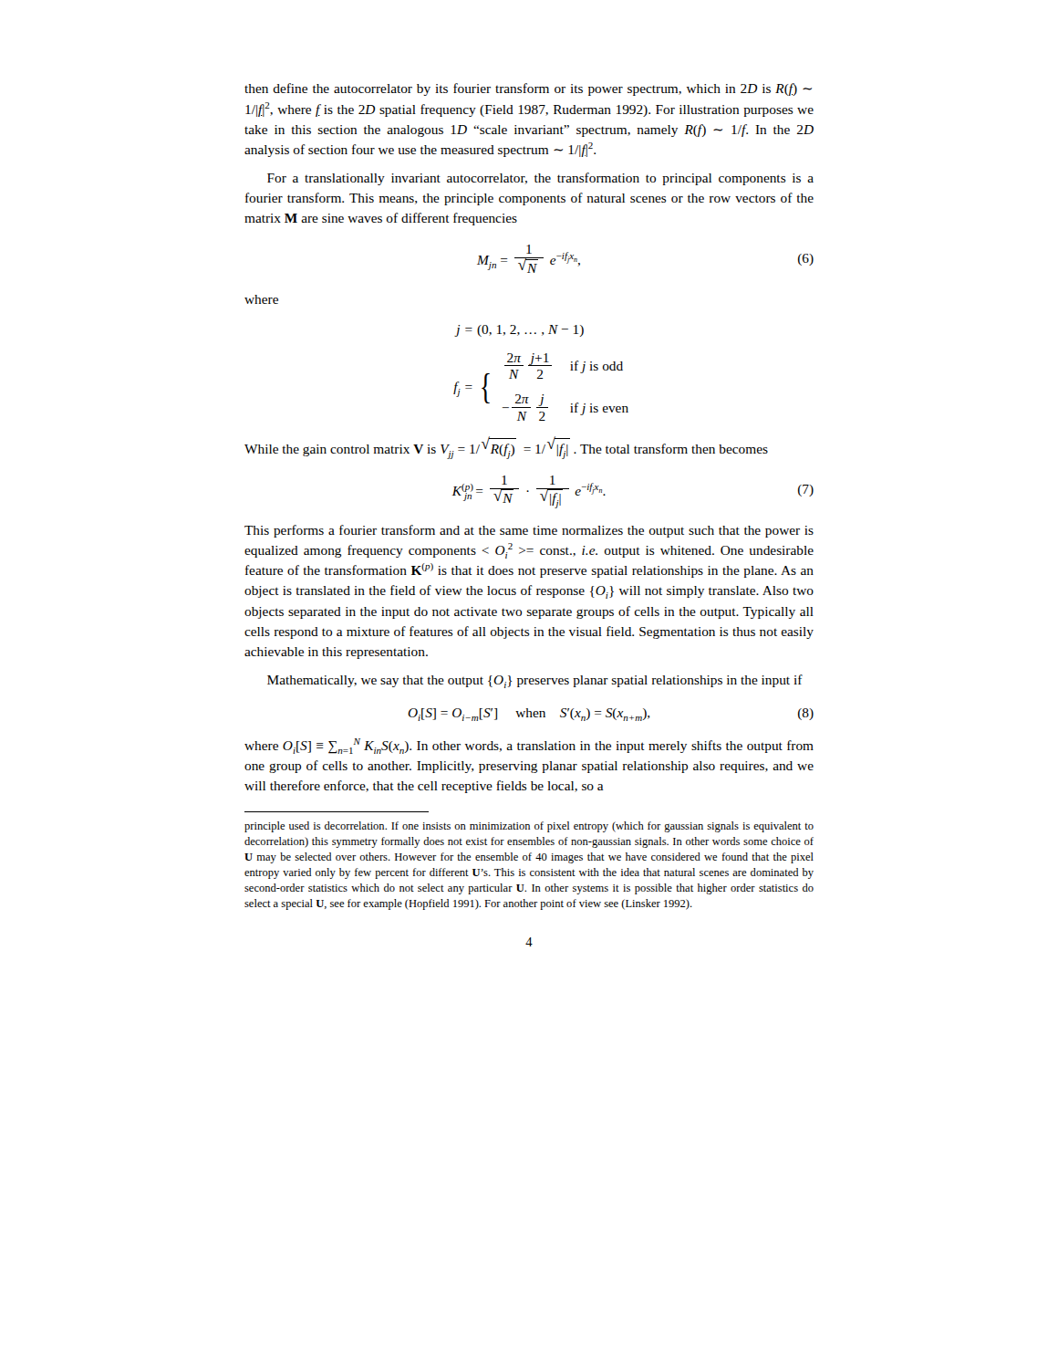then define the autocorrelator by its fourier transform or its power spectrum, which in 2D is R(f) ∼ 1/|f|2, where f is the 2D spatial frequency (Field 1987, Ruderman 1992). For illustration purposes we take in this section the analogous 1D “scale invariant” spectrum, namely R(f) ∼ 1/f. In the 2D analysis of section four we use the measured spectrum ∼ 1/|f|2.
For a translationally invariant autocorrelator, the transformation to principal components is a fourier transform. This means, the principle components of natural scenes or the row vectors of the matrix M are sine waves of different frequencies
Mjn = 1 N e−ifjxn,
(6)
where
j
=
(0, 1, 2, … , N − 1)
fj
=
{ 2π N j+12 if j is odd −2π N j 2 if j is even
While the gain control matrix V is Vjj = 1/R(fj) = 1/|fj|. The total transform then becomes
K(p)jn = 1 N · 1|fj| e−ifjxn.
(7)
This performs a fourier transform and at the same time normalizes the output such that the power is equalized among frequency components < Oi2 >= const., i.e. output is whitened. One undesirable feature of the transformation K(p) is that it does not preserve spatial relationships in the plane. As an object is translated in the field of view the locus of response {Oi} will not simply translate. Also two objects separated in the input do not activate two separate groups of cells in the output. Typically all cells respond to a mixture of features of all objects in the visual field. Segmentation is thus not easily achievable in this representation.
Mathematically, we say that the output {Oi} preserves planar spatial relationships in the input if
Oi[S] = Oi−m[S′] when S′(xn) = S(xn+m),
(8)
where Oi[S] ≡ ∑n=1N KinS(xn). In other words, a translation in the input merely shifts the output from one group of cells to another. Implicitly, preserving planar spatial relationship also requires, and we will therefore enforce, that the cell receptive fields be local, so a
principle used is decorrelation. If one insists on minimization of pixel entropy (which for gaussian signals is equivalent to decorrelation) this symmetry formally does not exist for ensembles of non-gaussian signals. In other words some choice of U may be selected over others. However for the ensemble of 40 images that we have considered we found that the pixel entropy varied only by few percent for different U’s. This is consistent with the idea that natural scenes are dominated by second-order statistics which do not select any particular U. In other systems it is possible that higher order statistics do select a special U, see for example (Hopfield 1991). For another point of view see (Linsker 1992).
4